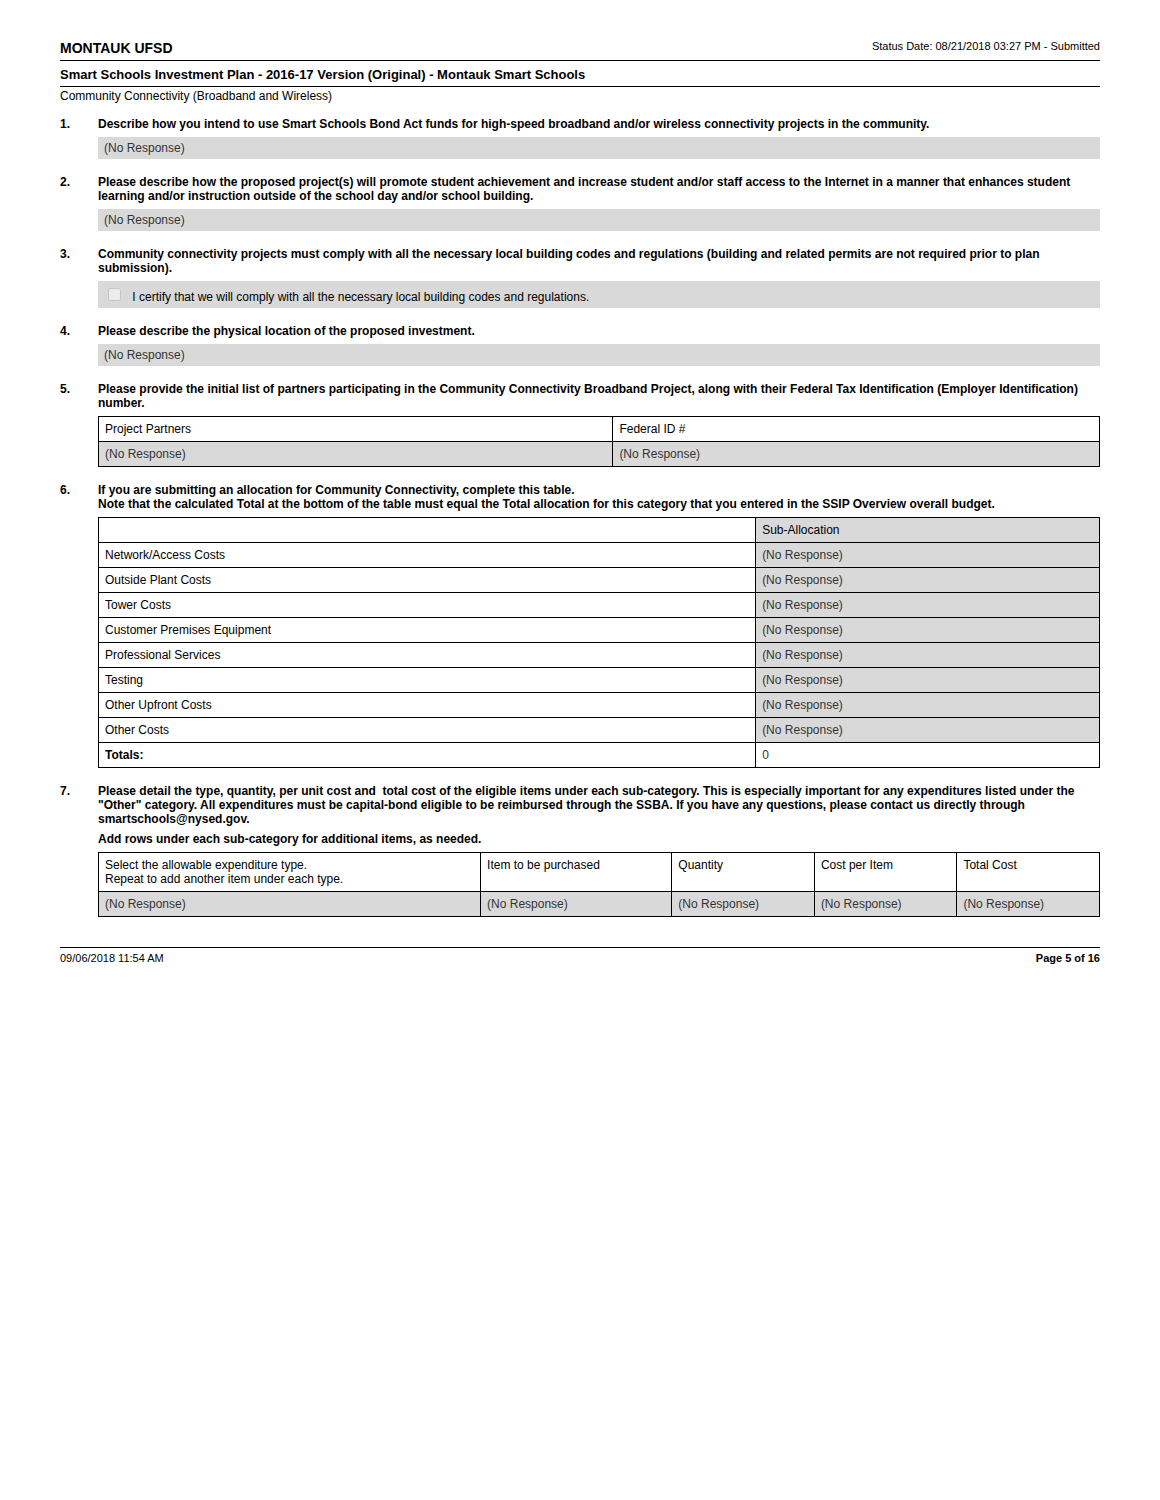MONTAUK UFSD
Status Date: 08/21/2018 03:27 PM - Submitted
Smart Schools Investment Plan - 2016-17 Version (Original) - Montauk Smart Schools
Community Connectivity (Broadband and Wireless)
Describe how you intend to use Smart Schools Bond Act funds for high-speed broadband and/or wireless connectivity projects in the community.
(No Response)
Please describe how the proposed project(s) will promote student achievement and increase student and/or staff access to the Internet in a manner that enhances student learning and/or instruction outside of the school day and/or school building.
(No Response)
Community connectivity projects must comply with all the necessary local building codes and regulations (building and related permits are not required prior to plan submission).
I certify that we will comply with all the necessary local building codes and regulations.
Please describe the physical location of the proposed investment.
(No Response)
Please provide the initial list of partners participating in the Community Connectivity Broadband Project, along with their Federal Tax Identification (Employer Identification) number.
| Project Partners | Federal ID # |
| --- | --- |
| (No Response) | (No Response) |
If you are submitting an allocation for Community Connectivity, complete this table.
Note that the calculated Total at the bottom of the table must equal the Total allocation for this category that you entered in the SSIP Overview overall budget.
| | Sub-Allocation |
| --- | --- |
| Network/Access Costs | (No Response) |
| Outside Plant Costs | (No Response) |
| Tower Costs | (No Response) |
| Customer Premises Equipment | (No Response) |
| Professional Services | (No Response) |
| Testing | (No Response) |
| Other Upfront Costs | (No Response) |
| Other Costs | (No Response) |
| Totals: | 0 |
Please detail the type, quantity, per unit cost and total cost of the eligible items under each sub-category. This is especially important for any expenditures listed under the "Other" category. All expenditures must be capital-bond eligible to be reimbursed through the SSBA. If you have any questions, please contact us directly through smartschools@nysed.gov.
Add rows under each sub-category for additional items, as needed.
| Select the allowable expenditure type. Repeat to add another item under each type. | Item to be purchased | Quantity | Cost per Item | Total Cost |
| --- | --- | --- | --- | --- |
| (No Response) | (No Response) | (No Response) | (No Response) | (No Response) |
09/06/2018 11:54 AM
Page 5 of 16